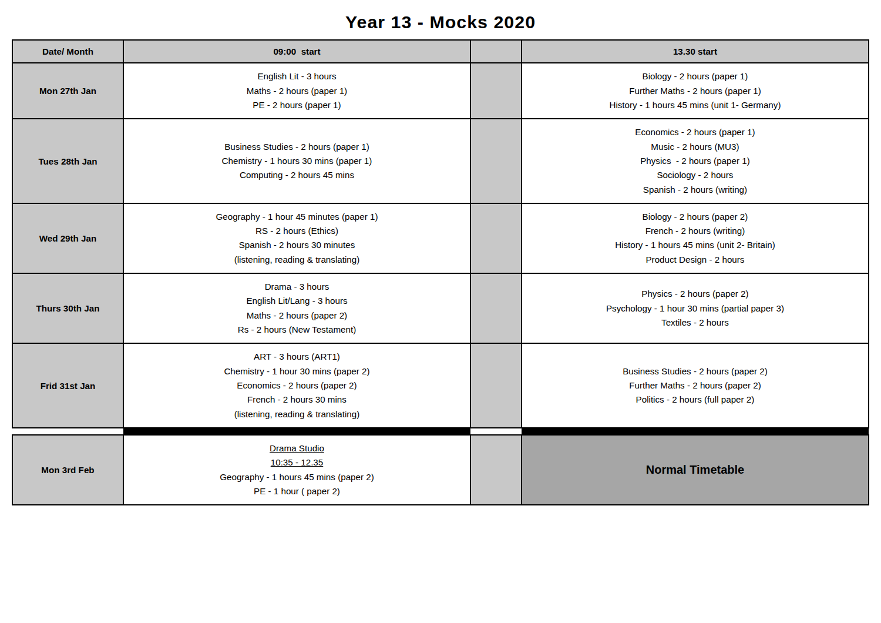Year 13 - Mocks 2020
| Date/ Month | 09:00 start | | 13.30 start |
| --- | --- | --- | --- |
| Mon 27th Jan | English Lit - 3 hours Maths - 2 hours (paper 1) PE - 2 hours (paper 1) | | Biology - 2 hours (paper 1) Further Maths - 2 hours (paper 1) History - 1 hours 45 mins (unit 1- Germany) |
| Tues 28th Jan | Business Studies - 2 hours (paper 1) Chemistry - 1 hours 30 mins (paper 1) Computing - 2 hours 45 mins | | Economics - 2 hours (paper 1) Music - 2 hours (MU3) Physics - 2 hours (paper 1) Sociology - 2 hours Spanish - 2 hours (writing) |
| Wed 29th Jan | Geography - 1 hour 45 minutes (paper 1) RS - 2 hours (Ethics) Spanish - 2 hours 30 minutes (listening, reading & translating) | | Biology - 2 hours (paper 2) French - 2 hours (writing) History - 1 hours 45 mins (unit 2- Britain) Product Design - 2 hours |
| Thurs 30th Jan | Drama - 3 hours English Lit/Lang - 3 hours Maths - 2 hours (paper 2) Rs - 2 hours (New Testament) | | Physics - 2 hours (paper 2) Psychology - 1 hour 30 mins (partial paper 3) Textiles - 2 hours |
| Frid 31st Jan | ART - 3 hours (ART1) Chemistry - 1 hour 30 mins (paper 2) Economics - 2 hours (paper 2) French - 2 hours 30 mins (listening, reading & translating) | | Business Studies - 2 hours (paper 2) Further Maths - 2 hours (paper 2) Politics - 2 hours (full paper 2) |
| Mon 3rd Feb | Drama Studio 10:35 - 12.35 Geography - 1 hours 45 mins (paper 2) PE - 1 hour ( paper 2) | | Normal Timetable |